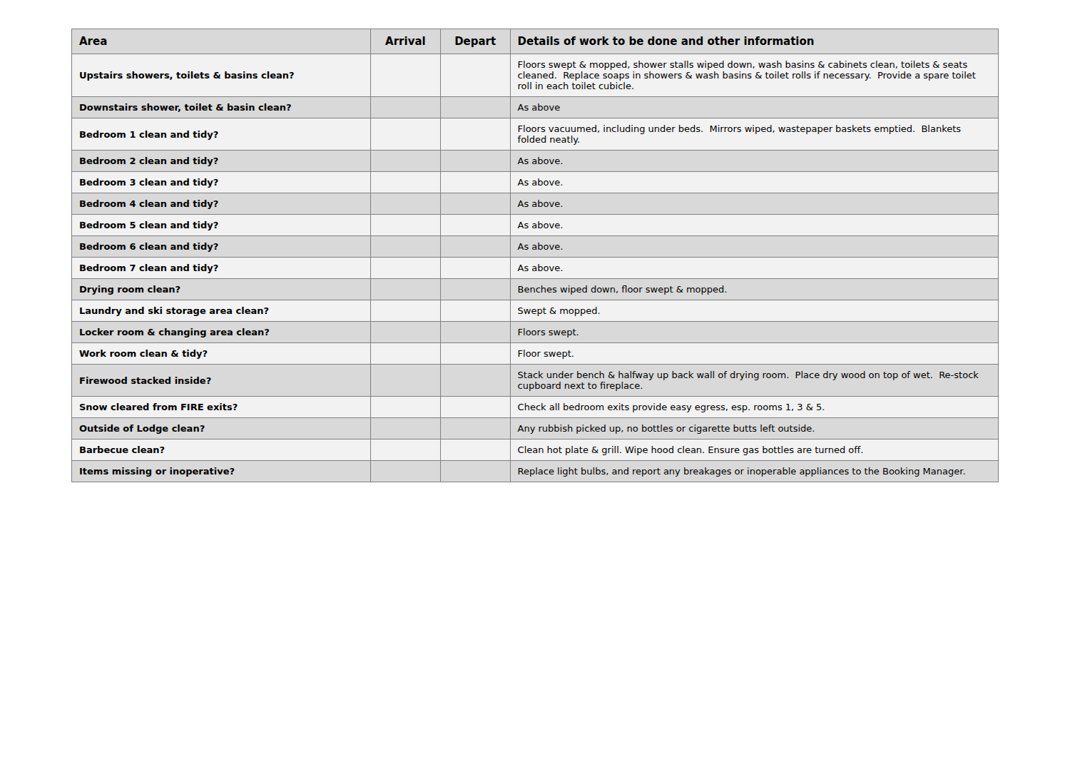| Area | Arrival | Depart | Details of work to be done and other information |
| --- | --- | --- | --- |
| Upstairs showers, toilets & basins clean? | | | Floors swept & mopped, shower stalls wiped down, wash basins & cabinets clean, toilets & seats cleaned. Replace soaps in showers & wash basins & toilet rolls if necessary. Provide a spare toilet roll in each toilet cubicle. |
| Downstairs shower, toilet & basin clean? | | | As above |
| Bedroom 1 clean and tidy? | | | Floors vacuumed, including under beds. Mirrors wiped, wastepaper baskets emptied. Blankets folded neatly. |
| Bedroom 2 clean and tidy? | | | As above. |
| Bedroom 3 clean and tidy? | | | As above. |
| Bedroom 4 clean and tidy? | | | As above. |
| Bedroom 5 clean and tidy? | | | As above. |
| Bedroom 6 clean and tidy? | | | As above. |
| Bedroom 7 clean and tidy? | | | As above. |
| Drying room clean? | | | Benches wiped down, floor swept & mopped. |
| Laundry and ski storage area clean? | | | Swept & mopped. |
| Locker room & changing area clean? | | | Floors swept. |
| Work room clean & tidy? | | | Floor swept. |
| Firewood stacked inside? | | | Stack under bench & halfway up back wall of drying room. Place dry wood on top of wet. Re-stock cupboard next to fireplace. |
| Snow cleared from FIRE exits? | | | Check all bedroom exits provide easy egress, esp. rooms 1, 3 & 5. |
| Outside of Lodge clean? | | | Any rubbish picked up, no bottles or cigarette butts left outside. |
| Barbecue clean? | | | Clean hot plate & grill. Wipe hood clean. Ensure gas bottles are turned off. |
| Items missing or inoperative? | | | Replace light bulbs, and report any breakages or inoperable appliances to the Booking Manager. |